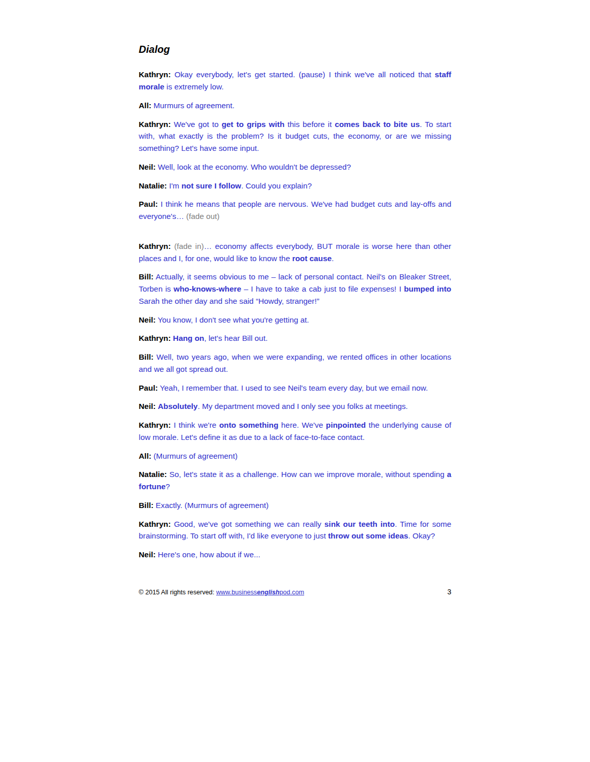Dialog
Kathryn: Okay everybody, let's get started. (pause) I think we've all noticed that staff morale is extremely low.
All: Murmurs of agreement.
Kathryn: We've got to get to grips with this before it comes back to bite us. To start with, what exactly is the problem? Is it budget cuts, the economy, or are we missing something? Let's have some input.
Neil: Well, look at the economy. Who wouldn't be depressed?
Natalie: I'm not sure I follow. Could you explain?
Paul: I think he means that people are nervous. We've had budget cuts and lay-offs and everyone's… (fade out)
Kathryn: (fade in)… economy affects everybody, BUT morale is worse here than other places and I, for one, would like to know the root cause.
Bill: Actually, it seems obvious to me – lack of personal contact. Neil's on Bleaker Street, Torben is who-knows-where – I have to take a cab just to file expenses! I bumped into Sarah the other day and she said “Howdy, stranger!”
Neil: You know, I don't see what you're getting at.
Kathryn: Hang on, let's hear Bill out.
Bill: Well, two years ago, when we were expanding, we rented offices in other locations and we all got spread out.
Paul: Yeah, I remember that. I used to see Neil's team every day, but we email now.
Neil: Absolutely. My department moved and I only see you folks at meetings.
Kathryn: I think we're onto something here. We've pinpointed the underlying cause of low morale. Let's define it as due to a lack of face-to-face contact.
All: (Murmurs of agreement)
Natalie: So, let's state it as a challenge. How can we improve morale, without spending a fortune?
Bill: Exactly. (Murmurs of agreement)
Kathryn: Good, we've got something we can really sink our teeth into. Time for some brainstorming. To start off with, I'd like everyone to just throw out some ideas. Okay?
Neil: Here's one, how about if we...
© 2015 All rights reserved: www.business english pod.com
3